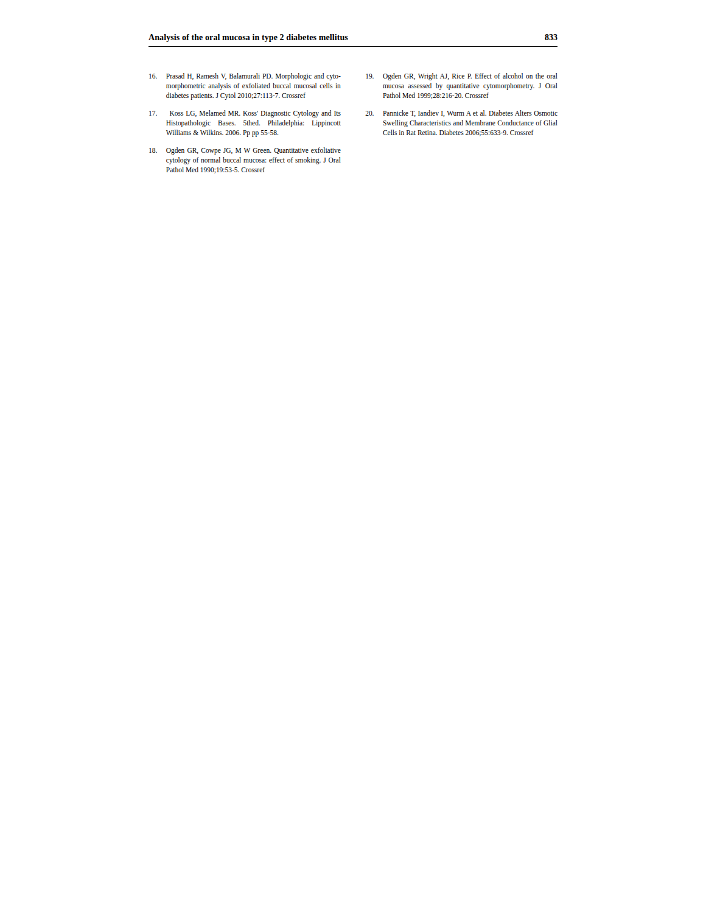Analysis of the oral mucosa in type 2 diabetes mellitus 833
16.
Prasad H, Ramesh V, Balamurali PD. Morphologic and cytomorphometric analysis of exfoliated buccal mucosal cells in diabetes patients. J Cytol 2010;27:113-7. Crossref
17.
Koss LG, Melamed MR. Koss' Diagnostic Cytology and Its Histopathologic Bases. 5thed. Philadelphia: Lippincott Williams & Wilkins. 2006. Pp pp 55-58.
18.
Ogden GR, Cowpe JG, M W Green. Quantitative exfoliative cytology of normal buccal mucosa: effect of smoking. J Oral Pathol Med 1990;19:53-5. Crossref
19.
Ogden GR, Wright AJ, Rice P. Effect of alcohol on the oral mucosa assessed by quantitative cytomorphometry. J Oral Pathol Med 1999;28:216-20. Crossref
20.
Pannicke T, Iandiev I, Wurm A et al. Diabetes Alters Osmotic Swelling Characteristics and Membrane Conductance of Glial Cells in Rat Retina. Diabetes 2006;55:633-9. Crossref